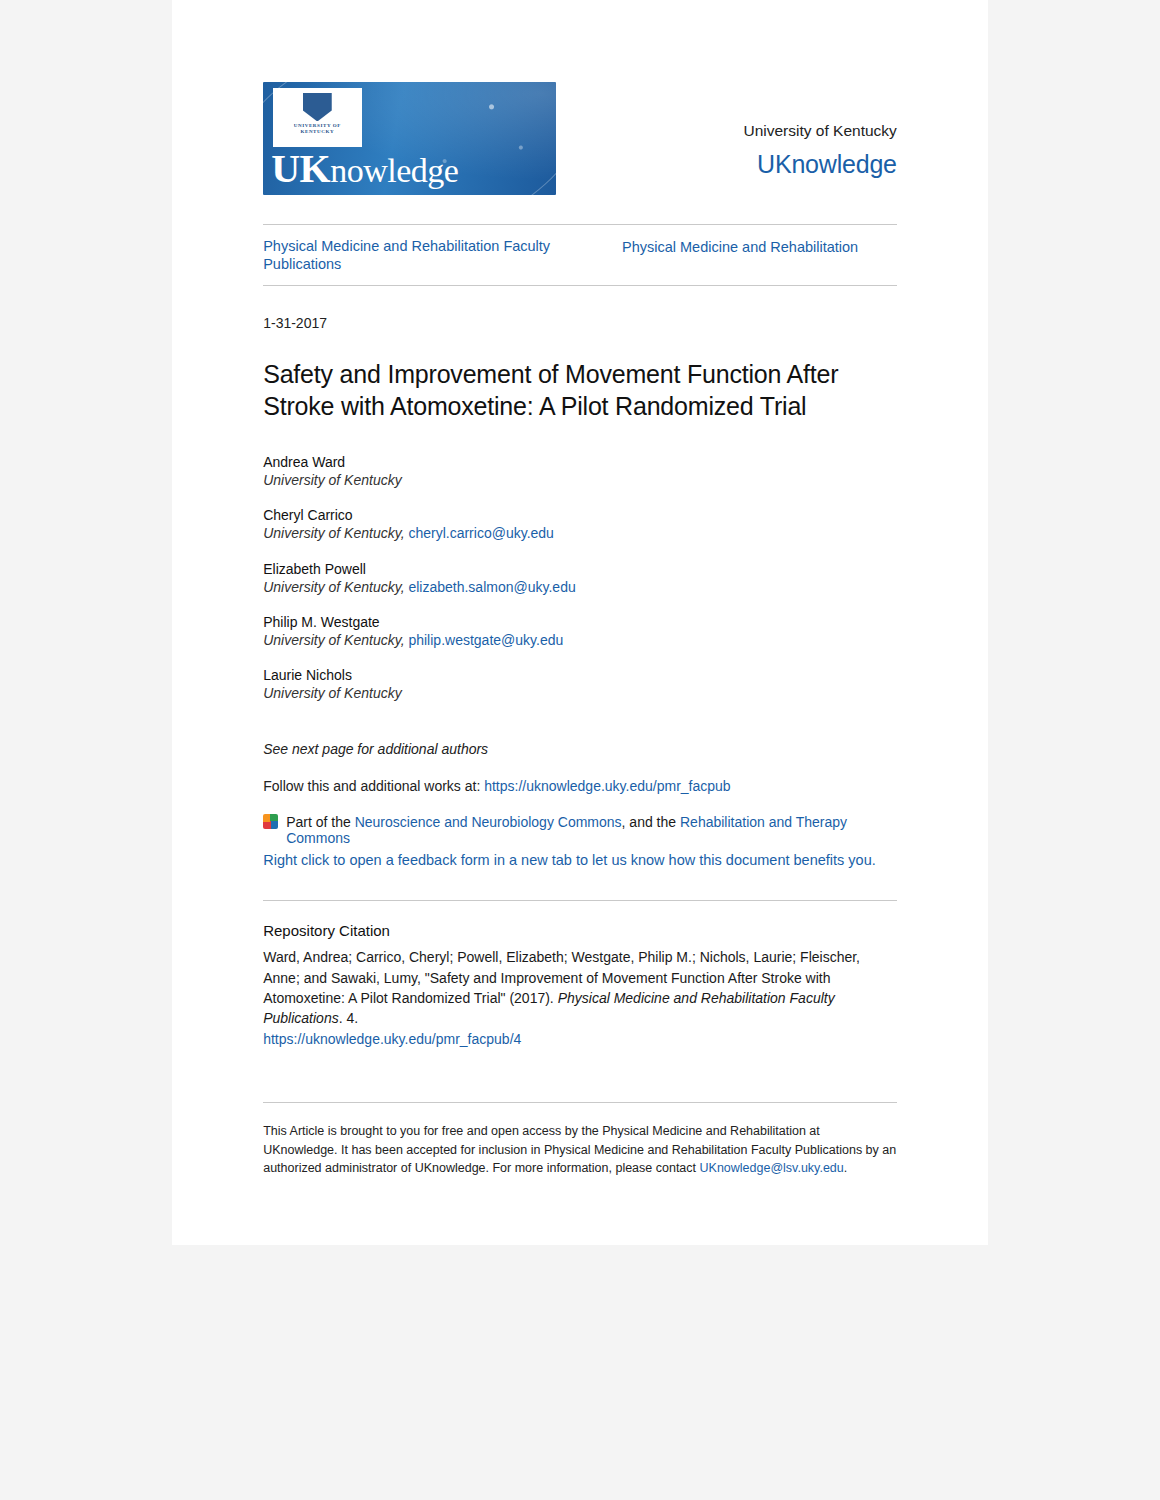UNIVERSITY OF KENTUCKY
UK nowledge
University of Kentucky
UKnowledge
Physical Medicine and Rehabilitation Faculty Publications
Physical Medicine and Rehabilitation
1-31-2017
Safety and Improvement of Movement Function After Stroke with Atomoxetine: A Pilot Randomized Trial
Andrea Ward University of Kentucky
Cheryl Carrico University of Kentucky, cheryl.carrico@uky.edu
Elizabeth Powell University of Kentucky, elizabeth.salmon@uky.edu
Philip M. Westgate University of Kentucky, philip.westgate@uky.edu
Laurie Nichols University of Kentucky
See next page for additional authors
Follow this and additional works at: https://uknowledge.uky.edu/pmr_facpub
Part of the Neuroscience and Neurobiology Commons, and the Rehabilitation and Therapy Commons
Right click to open a feedback form in a new tab to let us know how this document benefits you.
Repository Citation
Ward, Andrea; Carrico, Cheryl; Powell, Elizabeth; Westgate, Philip M.; Nichols, Laurie; Fleischer, Anne; and Sawaki, Lumy, "Safety and Improvement of Movement Function After Stroke with Atomoxetine: A Pilot Randomized Trial" (2017). Physical Medicine and Rehabilitation Faculty Publications. 4.
https://uknowledge.uky.edu/pmr_facpub/4
This Article is brought to you for free and open access by the Physical Medicine and Rehabilitation at UKnowledge. It has been accepted for inclusion in Physical Medicine and Rehabilitation Faculty Publications by an authorized administrator of UKnowledge. For more information, please contact UKnowledge@lsv.uky.edu.